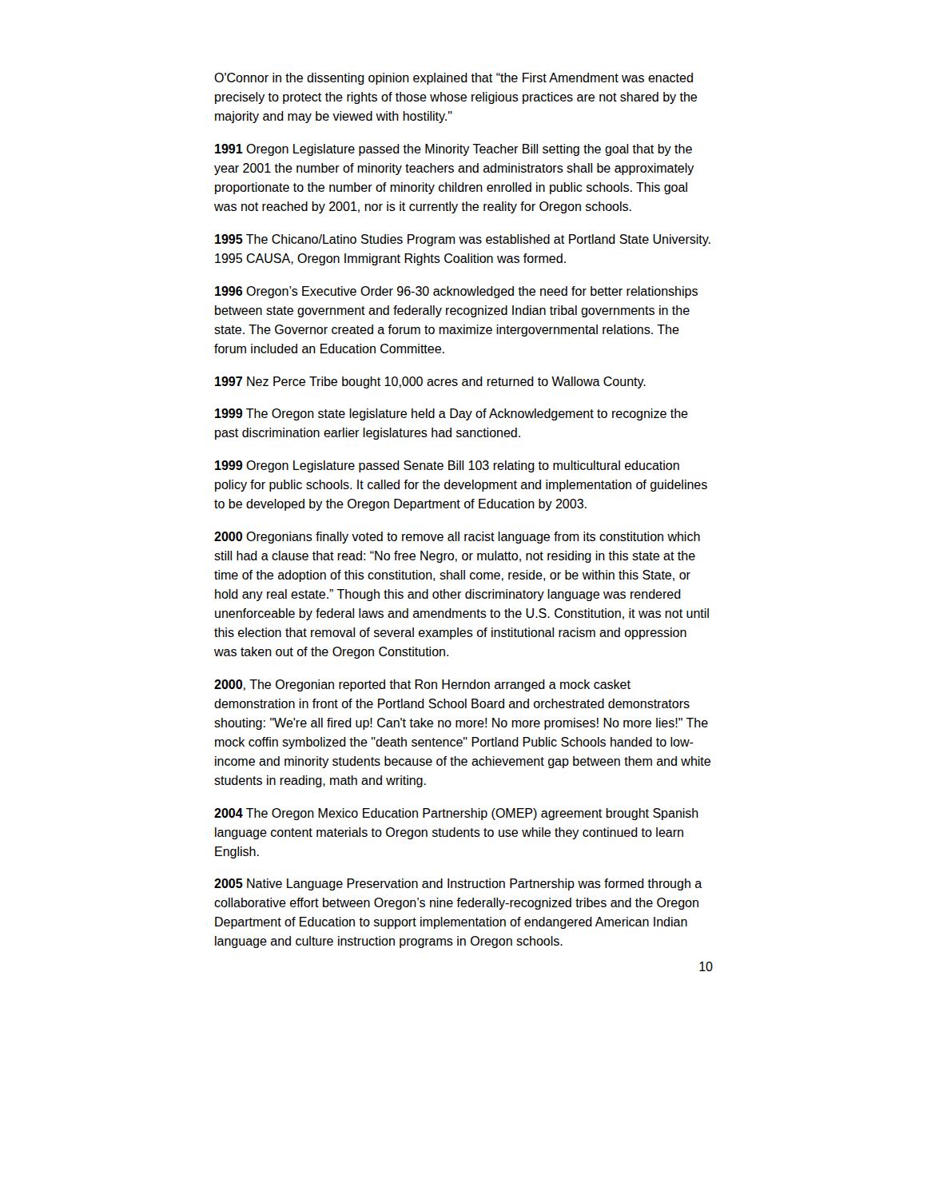O'Connor in the dissenting opinion explained that “the First Amendment was enacted precisely to protect the rights of those whose religious practices are not shared by the majority and may be viewed with hostility."
1991 Oregon Legislature passed the Minority Teacher Bill setting the goal that by the year 2001 the number of minority teachers and administrators shall be approximately proportionate to the number of minority children enrolled in public schools. This goal was not reached by 2001, nor is it currently the reality for Oregon schools.
1995 The Chicano/Latino Studies Program was established at Portland State University. 1995 CAUSA, Oregon Immigrant Rights Coalition was formed.
1996 Oregon’s Executive Order 96-30 acknowledged the need for better relationships between state government and federally recognized Indian tribal governments in the state. The Governor created a forum to maximize intergovernmental relations. The forum included an Education Committee.
1997 Nez Perce Tribe bought 10,000 acres and returned to Wallowa County.
1999 The Oregon state legislature held a Day of Acknowledgement to recognize the past discrimination earlier legislatures had sanctioned.
1999 Oregon Legislature passed Senate Bill 103 relating to multicultural education policy for public schools. It called for the development and implementation of guidelines to be developed by the Oregon Department of Education by 2003.
2000 Oregonians finally voted to remove all racist language from its constitution which still had a clause that read: “No free Negro, or mulatto, not residing in this state at the time of the adoption of this constitution, shall come, reside, or be within this State, or hold any real estate.” Though this and other discriminatory language was rendered unenforceable by federal laws and amendments to the U.S. Constitution, it was not until this election that removal of several examples of institutional racism and oppression was taken out of the Oregon Constitution.
2000, The Oregonian reported that Ron Herndon arranged a mock casket demonstration in front of the Portland School Board and orchestrated demonstrators shouting: "We're all fired up! Can't take no more! No more promises! No more lies!" The mock coffin symbolized the "death sentence" Portland Public Schools handed to low-income and minority students because of the achievement gap between them and white students in reading, math and writing.
2004 The Oregon Mexico Education Partnership (OMEP) agreement brought Spanish language content materials to Oregon students to use while they continued to learn English.
2005 Native Language Preservation and Instruction Partnership was formed through a collaborative effort between Oregon’s nine federally-recognized tribes and the Oregon Department of Education to support implementation of endangered American Indian language and culture instruction programs in Oregon schools.
10